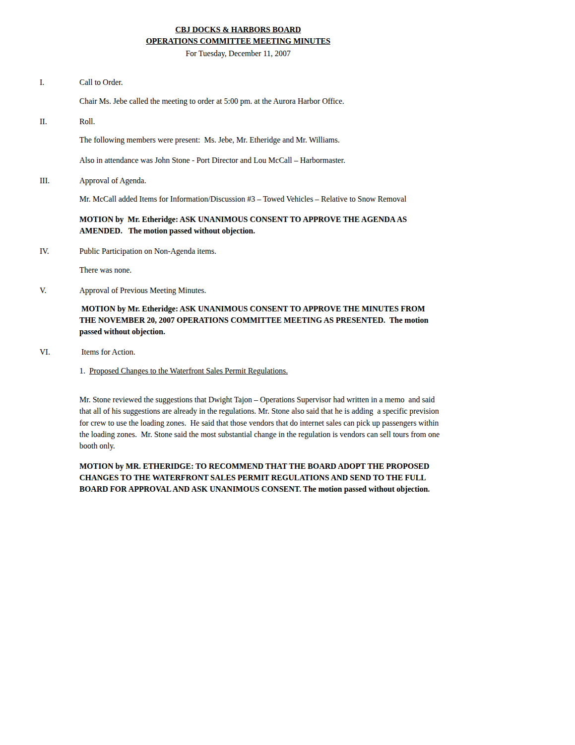CBJ DOCKS & HARBORS BOARD OPERATIONS COMMITTEE MEETING MINUTES For Tuesday, December 11, 2007
I.
Call to Order.
Chair Ms. Jebe called the meeting to order at 5:00 pm. at the Aurora Harbor Office.
II.
Roll.
The following members were present: Ms. Jebe, Mr. Etheridge and Mr. Williams.
Also in attendance was John Stone - Port Director and Lou McCall – Harbormaster.
III.
Approval of Agenda.
Mr. McCall added Items for Information/Discussion #3 – Towed Vehicles – Relative to Snow Removal
MOTION by Mr. Etheridge: ASK UNANIMOUS CONSENT TO APPROVE THE AGENDA AS AMENDED. The motion passed without objection.
IV.
Public Participation on Non-Agenda items.
There was none.
V.
Approval of Previous Meeting Minutes.
MOTION by Mr. Etheridge: ASK UNANIMOUS CONSENT TO APPROVE THE MINUTES FROM THE NOVEMBER 20, 2007 OPERATIONS COMMITTEE MEETING AS PRESENTED. The motion passed without objection.
VI.
Items for Action.
1. Proposed Changes to the Waterfront Sales Permit Regulations.
Mr. Stone reviewed the suggestions that Dwight Tajon – Operations Supervisor had written in a memo and said that all of his suggestions are already in the regulations. Mr. Stone also said that he is adding a specific prevision for crew to use the loading zones. He said that those vendors that do internet sales can pick up passengers within the loading zones. Mr. Stone said the most substantial change in the regulation is vendors can sell tours from one booth only.
MOTION by MR. ETHERIDGE: TO RECOMMEND THAT THE BOARD ADOPT THE PROPOSED CHANGES TO THE WATERFRONT SALES PERMIT REGULATIONS AND SEND TO THE FULL BOARD FOR APPROVAL AND ASK UNANIMOUS CONSENT. The motion passed without objection.